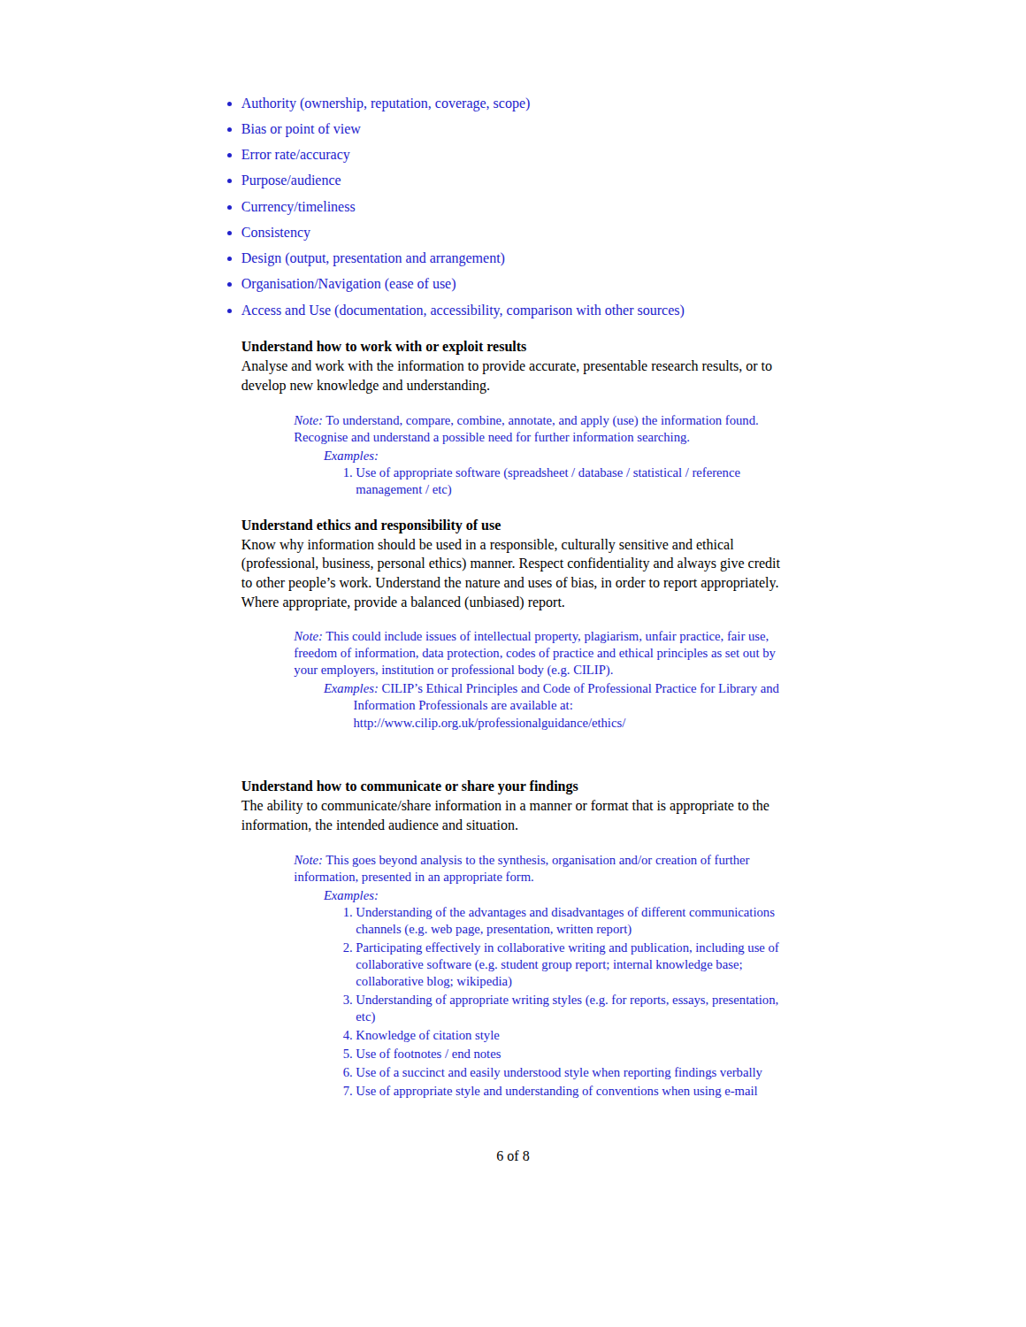Authority (ownership, reputation, coverage, scope)
Bias or point of view
Error rate/accuracy
Purpose/audience
Currency/timeliness
Consistency
Design (output, presentation and arrangement)
Organisation/Navigation (ease of use)
Access and Use (documentation, accessibility, comparison with other sources)
Understand how to work with or exploit results
Analyse and work with the information to provide accurate, presentable research results, or to develop new knowledge and understanding.
Note: To understand, compare, combine, annotate, and apply (use) the information found. Recognise and understand a possible need for further information searching.
Examples:
Use of appropriate software (spreadsheet / database / statistical / reference management / etc)
Understand ethics and responsibility of use
Know why information should be used in a responsible, culturally sensitive and ethical (professional, business, personal ethics) manner. Respect confidentiality and always give credit to other people’s work. Understand the nature and uses of bias, in order to report appropriately. Where appropriate, provide a balanced (unbiased) report.
Note: This could include issues of intellectual property, plagiarism, unfair practice, fair use, freedom of information, data protection, codes of practice and ethical principles as set out by your employers, institution or professional body (e.g. CILIP).
Examples: CILIP’s Ethical Principles and Code of Professional Practice for Library and
Information Professionals are available at:
http://www.cilip.org.uk/professionalguidance/ethics/
Understand how to communicate or share your findings
The ability to communicate/share information in a manner or format that is appropriate to the information, the intended audience and situation.
Note: This goes beyond analysis to the synthesis, organisation and/or creation of further information, presented in an appropriate form.
Examples:
Understanding of the advantages and disadvantages of different communications channels (e.g. web page, presentation, written report)
Participating effectively in collaborative writing and publication, including use of collaborative software (e.g. student group report; internal knowledge base; collaborative blog; wikipedia)
Understanding of appropriate writing styles (e.g. for reports, essays, presentation, etc)
Knowledge of citation style
Use of footnotes / end notes
Use of a succinct and easily understood style when reporting findings verbally
Use of appropriate style and understanding of conventions when using e-mail
6 of 8